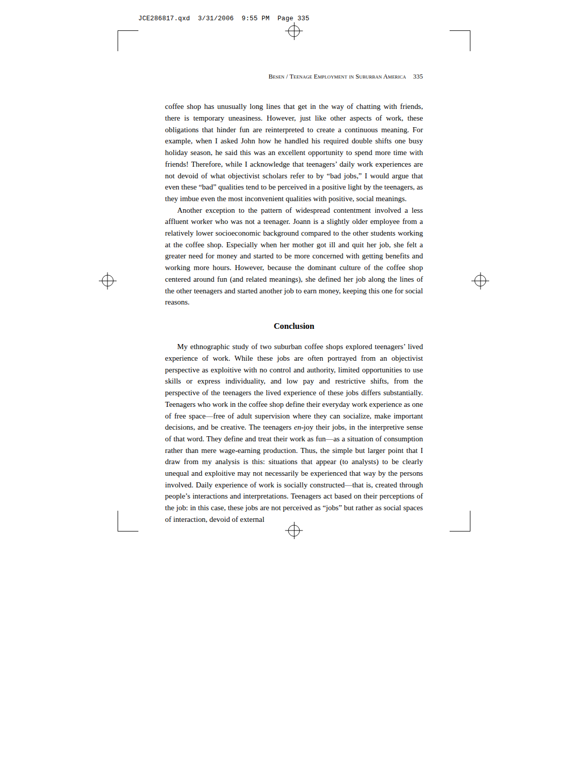JCE286817.qxd 3/31/2006 9:55 PM Page 335
Besen / Teenage Employment in Suburban America335
coffee shop has unusually long lines that get in the way of chatting with friends, there is temporary uneasiness. However, just like other aspects of work, these obligations that hinder fun are reinterpreted to create a continuous meaning. For example, when I asked John how he handled his required double shifts one busy holiday season, he said this was an excellent opportunity to spend more time with friends! Therefore, while I acknowledge that teenagers’ daily work experiences are not devoid of what objectivist scholars refer to by “bad jobs,” I would argue that even these “bad” qualities tend to be perceived in a positive light by the teenagers, as they imbue even the most inconvenient qualities with positive, social meanings.
Another exception to the pattern of widespread contentment involved a less affluent worker who was not a teenager. Joann is a slightly older employee from a relatively lower socioeconomic background compared to the other students working at the coffee shop. Especially when her mother got ill and quit her job, she felt a greater need for money and started to be more concerned with getting benefits and working more hours. However, because the dominant culture of the coffee shop centered around fun (and related meanings), she defined her job along the lines of the other teenagers and started another job to earn money, keeping this one for social reasons.
Conclusion
My ethnographic study of two suburban coffee shops explored teenagers’ lived experience of work. While these jobs are often portrayed from an objectivist perspective as exploitive with no control and authority, limited opportunities to use skills or express individuality, and low pay and restrictive shifts, from the perspective of the teenagers the lived experience of these jobs differs substantially. Teenagers who work in the coffee shop define their everyday work experience as one of free space—free of adult supervision where they can socialize, make important decisions, and be creative. The teenagers en-joy their jobs, in the interpretive sense of that word. They define and treat their work as fun—as a situation of consumption rather than mere wage-earning production. Thus, the simple but larger point that I draw from my analysis is this: situations that appear (to analysts) to be clearly unequal and exploitive may not necessarily be experienced that way by the persons involved. Daily experience of work is socially constructed—that is, created through people’s interactions and interpretations. Teenagers act based on their perceptions of the job: in this case, these jobs are not perceived as “jobs” but rather as social spaces of interaction, devoid of external